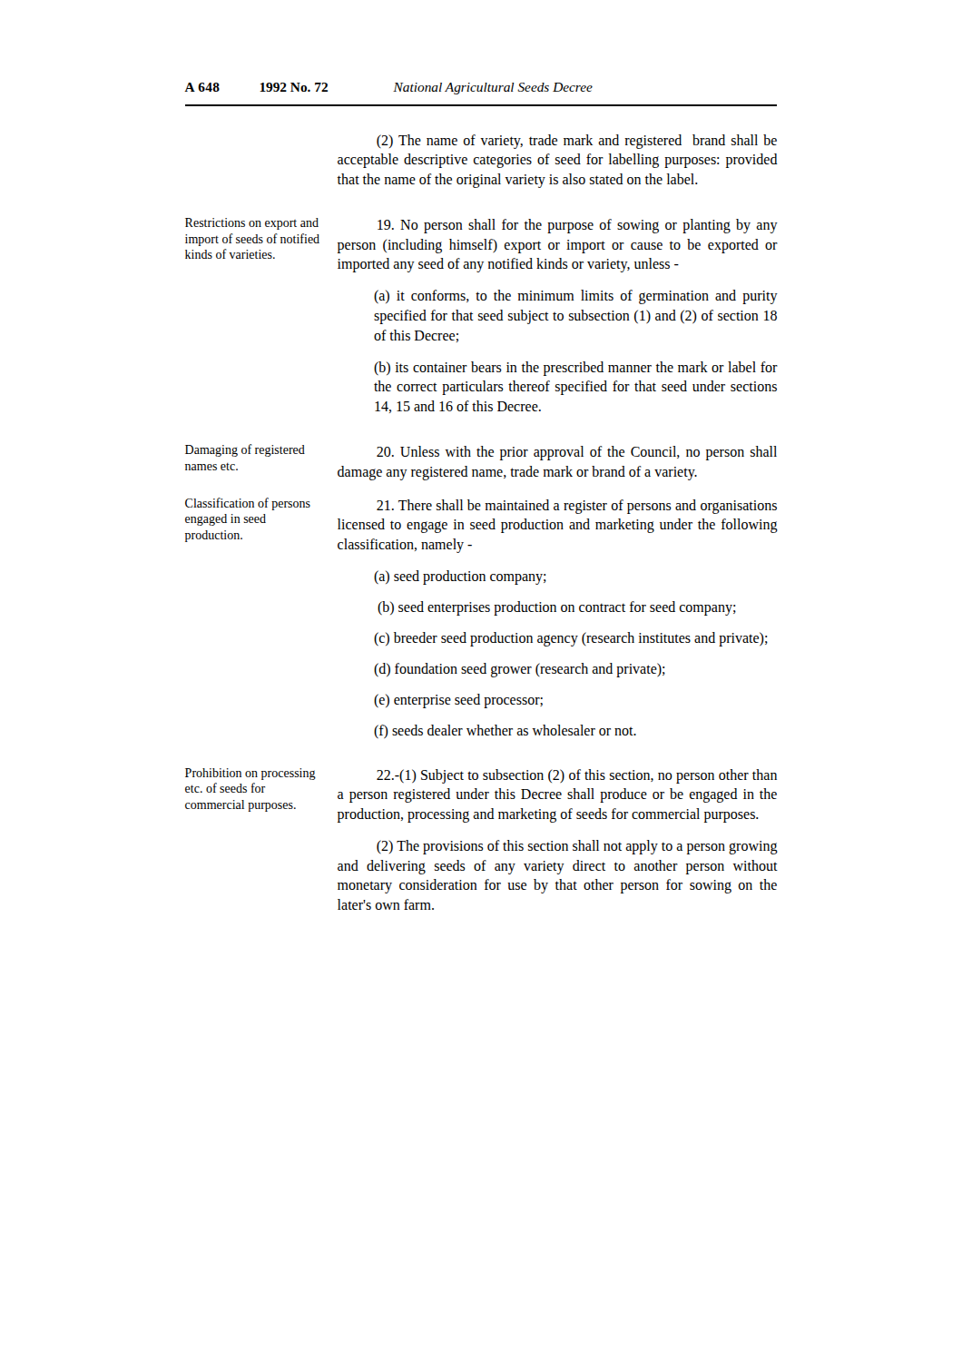A 648 1992 No. 72 National Agricultural Seeds Decree
(2) The name of variety, trade mark and registered brand shall be acceptable descriptive categories of seed for labelling purposes: provided that the name of the original variety is also stated on the label.
Restrictions on export and import of seeds of notified kinds of varieties.
19. No person shall for the purpose of sowing or planting by any person (including himself) export or import or cause to be exported or imported any seed of any notified kinds or variety, unless -
(a) it conforms, to the minimum limits of germination and purity specified for that seed subject to subsection (1) and (2) of section 18 of this Decree;
(b) its container bears in the prescribed manner the mark or label for the correct particulars thereof specified for that seed under sections 14, 15 and 16 of this Decree.
Damaging of registered names etc.
20. Unless with the prior approval of the Council, no person shall damage any registered name, trade mark or brand of a variety.
Classification of persons engaged in seed production.
21. There shall be maintained a register of persons and organisations licensed to engage in seed production and marketing under the following classification, namely -
(a) seed production company;
(b) seed enterprises production on contract for seed company;
(c) breeder seed production agency (research institutes and private);
(d) foundation seed grower (research and private);
(e) enterprise seed processor;
(f) seeds dealer whether as wholesaler or not.
Prohibition on processing etc. of seeds for commercial purposes.
22.-(1) Subject to subsection (2) of this section, no person other than a person registered under this Decree shall produce or be engaged in the production, processing and marketing of seeds for commercial purposes.
(2) The provisions of this section shall not apply to a person growing and delivering seeds of any variety direct to another person without monetary consideration for use by that other person for sowing on the later's own farm.